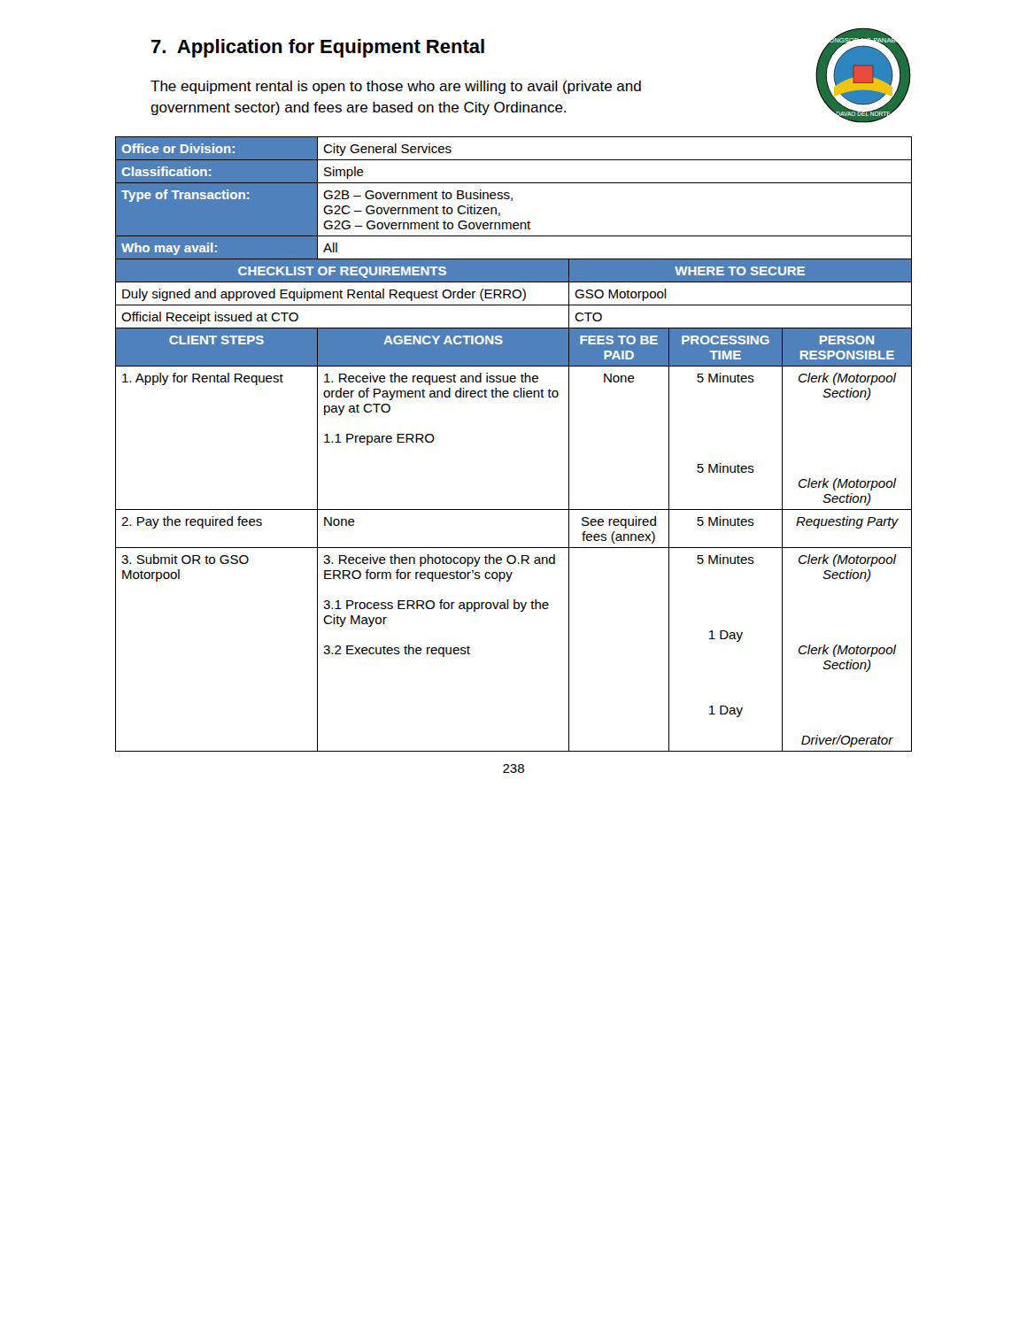LUNGSOD NG PANABO DAVAO DEL NORTE
7. Application for Equipment Rental
The equipment rental is open to those who are willing to avail (private and government sector) and fees are based on the City Ordinance.
| Office or Division: | City General Services |
| Classification: | Simple |
| Type of Transaction: | G2B – Government to Business, G2C – Government to Citizen, G2G – Government to Government |
| Who may avail: | All |
| CHECKLIST OF REQUIREMENTS | WHERE TO SECURE |
| Duly signed and approved Equipment Rental Request Order (ERRO) | GSO Motorpool |
| Official Receipt issued at CTO | CTO |
| CLIENT STEPS | AGENCY ACTIONS | FEES TO BE PAID | PROCESSING TIME | PERSON RESPONSIBLE |
| 1. Apply for Rental Request | 1. Receive the request and issue the order of Payment and direct the client to pay at CTO 1.1 Prepare ERRO | None | 5 Minutes 5 Minutes | Clerk (Motorpool Section) Clerk (Motorpool Section) |
| 2. Pay the required fees | None | See required fees (annex) | 5 Minutes | Requesting Party |
| 3. Submit OR to GSO Motorpool | 3. Receive then photocopy the O.R and ERRO form for requestor’s copy 3.1 Process ERRO for approval by the City Mayor 3.2 Executes the request | | 5 Minutes 1 Day 1 Day | Clerk (Motorpool Section) Clerk (Motorpool Section) Driver/Operator |
238